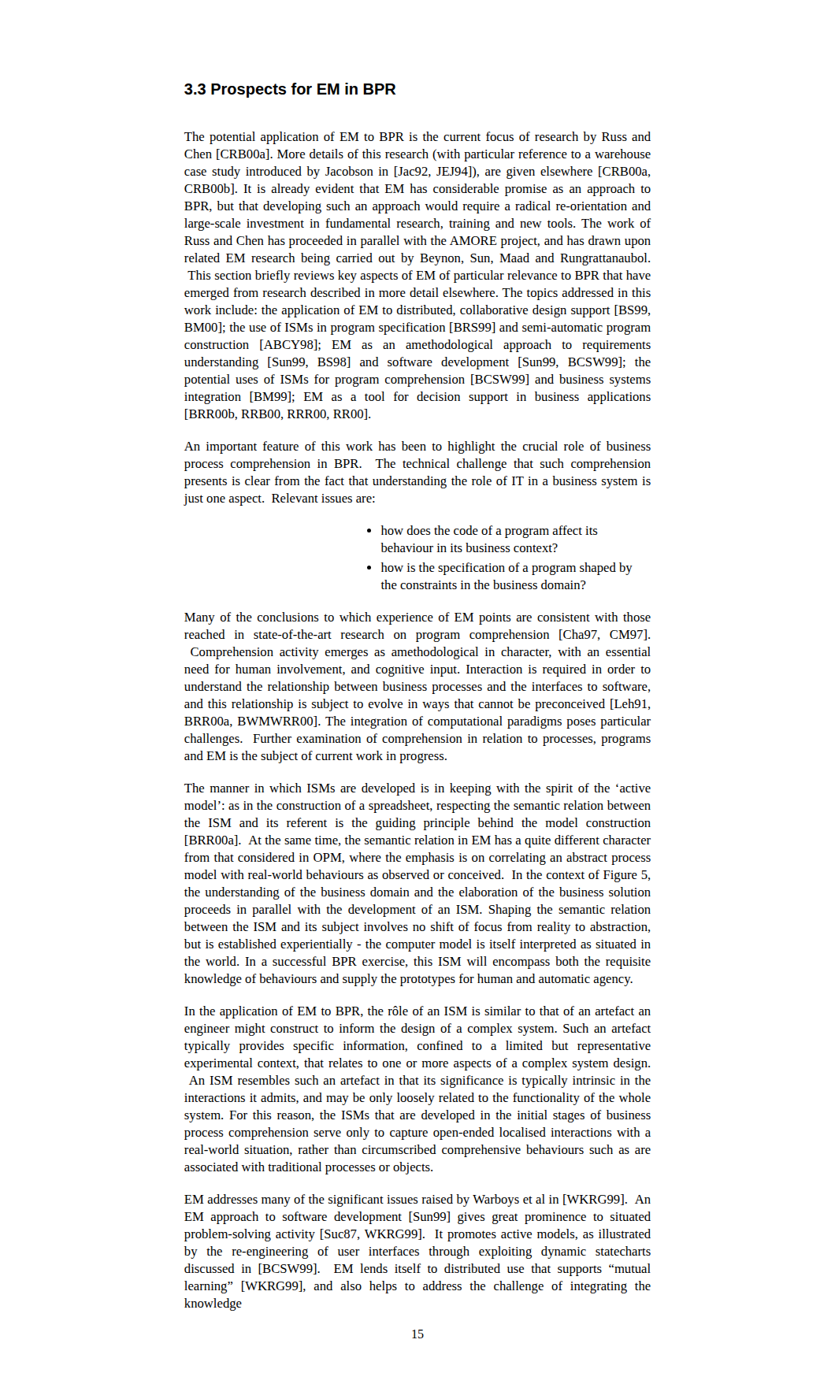3.3 Prospects for EM in BPR
The potential application of EM to BPR is the current focus of research by Russ and Chen [CRB00a]. More details of this research (with particular reference to a warehouse case study introduced by Jacobson in [Jac92, JEJ94]), are given elsewhere [CRB00a, CRB00b]. It is already evident that EM has considerable promise as an approach to BPR, but that developing such an approach would require a radical re-orientation and large-scale investment in fundamental research, training and new tools. The work of Russ and Chen has proceeded in parallel with the AMORE project, and has drawn upon related EM research being carried out by Beynon, Sun, Maad and Rungrattanaubol. This section briefly reviews key aspects of EM of particular relevance to BPR that have emerged from research described in more detail elsewhere. The topics addressed in this work include: the application of EM to distributed, collaborative design support [BS99, BM00]; the use of ISMs in program specification [BRS99] and semi-automatic program construction [ABCY98]; EM as an amethodological approach to requirements understanding [Sun99, BS98] and software development [Sun99, BCSW99]; the potential uses of ISMs for program comprehension [BCSW99] and business systems integration [BM99]; EM as a tool for decision support in business applications [BRR00b, RRB00, RRR00, RR00].
An important feature of this work has been to highlight the crucial role of business process comprehension in BPR. The technical challenge that such comprehension presents is clear from the fact that understanding the role of IT in a business system is just one aspect. Relevant issues are:
how does the code of a program affect its behaviour in its business context?
how is the specification of a program shaped by the constraints in the business domain?
Many of the conclusions to which experience of EM points are consistent with those reached in state-of-the-art research on program comprehension [Cha97, CM97]. Comprehension activity emerges as amethodological in character, with an essential need for human involvement, and cognitive input. Interaction is required in order to understand the relationship between business processes and the interfaces to software, and this relationship is subject to evolve in ways that cannot be preconceived [Leh91, BRR00a, BWMWRR00]. The integration of computational paradigms poses particular challenges. Further examination of comprehension in relation to processes, programs and EM is the subject of current work in progress.
The manner in which ISMs are developed is in keeping with the spirit of the ‘active model’: as in the construction of a spreadsheet, respecting the semantic relation between the ISM and its referent is the guiding principle behind the model construction [BRR00a]. At the same time, the semantic relation in EM has a quite different character from that considered in OPM, where the emphasis is on correlating an abstract process model with real-world behaviours as observed or conceived. In the context of Figure 5, the understanding of the business domain and the elaboration of the business solution proceeds in parallel with the development of an ISM. Shaping the semantic relation between the ISM and its subject involves no shift of focus from reality to abstraction, but is established experientially - the computer model is itself interpreted as situated in the world. In a successful BPR exercise, this ISM will encompass both the requisite knowledge of behaviours and supply the prototypes for human and automatic agency.
In the application of EM to BPR, the rôle of an ISM is similar to that of an artefact an engineer might construct to inform the design of a complex system. Such an artefact typically provides specific information, confined to a limited but representative experimental context, that relates to one or more aspects of a complex system design. An ISM resembles such an artefact in that its significance is typically intrinsic in the interactions it admits, and may be only loosely related to the functionality of the whole system. For this reason, the ISMs that are developed in the initial stages of business process comprehension serve only to capture open-ended localised interactions with a real-world situation, rather than circumscribed comprehensive behaviours such as are associated with traditional processes or objects.
EM addresses many of the significant issues raised by Warboys et al in [WKRG99]. An EM approach to software development [Sun99] gives great prominence to situated problem-solving activity [Suc87, WKRG99]. It promotes active models, as illustrated by the re-engineering of user interfaces through exploiting dynamic statecharts discussed in [BCSW99]. EM lends itself to distributed use that supports “mutual learning” [WKRG99], and also helps to address the challenge of integrating the knowledge
15